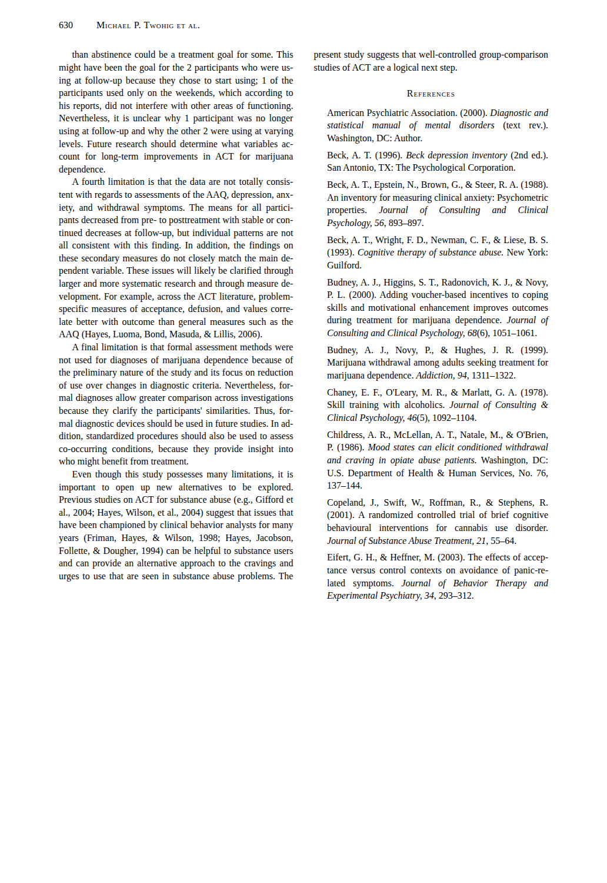630 Michael P. Twohig et al.
than abstinence could be a treatment goal for some. This might have been the goal for the 2 participants who were using at follow-up because they chose to start using; 1 of the participants used only on the weekends, which according to his reports, did not interfere with other areas of functioning. Nevertheless, it is unclear why 1 participant was no longer using at follow-up and why the other 2 were using at varying levels. Future research should determine what variables account for long-term improvements in ACT for marijuana dependence.
A fourth limitation is that the data are not totally consistent with regards to assessments of the AAQ, depression, anxiety, and withdrawal symptoms. The means for all participants decreased from pre- to posttreatment with stable or continued decreases at follow-up, but individual patterns are not all consistent with this finding. In addition, the findings on these secondary measures do not closely match the main dependent variable. These issues will likely be clarified through larger and more systematic research and through measure development. For example, across the ACT literature, problem-specific measures of acceptance, defusion, and values correlate better with outcome than general measures such as the AAQ (Hayes, Luoma, Bond, Masuda, & Lillis, 2006).
A final limitation is that formal assessment methods were not used for diagnoses of marijuana dependence because of the preliminary nature of the study and its focus on reduction of use over changes in diagnostic criteria. Nevertheless, formal diagnoses allow greater comparison across investigations because they clarify the participants' similarities. Thus, formal diagnostic devices should be used in future studies. In addition, standardized procedures should also be used to assess co-occurring conditions, because they provide insight into who might benefit from treatment.
Even though this study possesses many limitations, it is important to open up new alternatives to be explored. Previous studies on ACT for substance abuse (e.g., Gifford et al., 2004; Hayes, Wilson, et al., 2004) suggest that issues that have been championed by clinical behavior analysts for many years (Friman, Hayes, & Wilson, 1998; Hayes, Jacobson, Follette, & Dougher, 1994) can be helpful to substance users and can provide an alternative approach to the cravings and urges to use that are seen in substance abuse problems. The present study suggests that well-controlled group-comparison studies of ACT are a logical next step.
References
American Psychiatric Association. (2000). Diagnostic and statistical manual of mental disorders (text rev.). Washington, DC: Author.
Beck, A. T. (1996). Beck depression inventory (2nd ed.). San Antonio, TX: The Psychological Corporation.
Beck, A. T., Epstein, N., Brown, G., & Steer, R. A. (1988). An inventory for measuring clinical anxiety: Psychometric properties. Journal of Consulting and Clinical Psychology, 56, 893–897.
Beck, A. T., Wright, F. D., Newman, C. F., & Liese, B. S. (1993). Cognitive therapy of substance abuse. New York: Guilford.
Budney, A. J., Higgins, S. T., Radonovich, K. J., & Novy, P. L. (2000). Adding voucher-based incentives to coping skills and motivational enhancement improves outcomes during treatment for marijuana dependence. Journal of Consulting and Clinical Psychology, 68(6), 1051–1061.
Budney, A. J., Novy, P., & Hughes, J. R. (1999). Marijuana withdrawal among adults seeking treatment for marijuana dependence. Addiction, 94, 1311–1322.
Chaney, E. F., O'Leary, M. R., & Marlatt, G. A. (1978). Skill training with alcoholics. Journal of Consulting & Clinical Psychology, 46(5), 1092–1104.
Childress, A. R., McLellan, A. T., Natale, M., & O'Brien, P. (1986). Mood states can elicit conditioned withdrawal and craving in opiate abuse patients. Washington, DC: U.S. Department of Health & Human Services, No. 76, 137–144.
Copeland, J., Swift, W., Roffman, R., & Stephens, R. (2001). A randomized controlled trial of brief cognitive behavioural interventions for cannabis use disorder. Journal of Substance Abuse Treatment, 21, 55–64.
Eifert, G. H., & Heffner, M. (2003). The effects of acceptance versus control contexts on avoidance of panic-related symptoms. Journal of Behavior Therapy and Experimental Psychiatry, 34, 293–312.